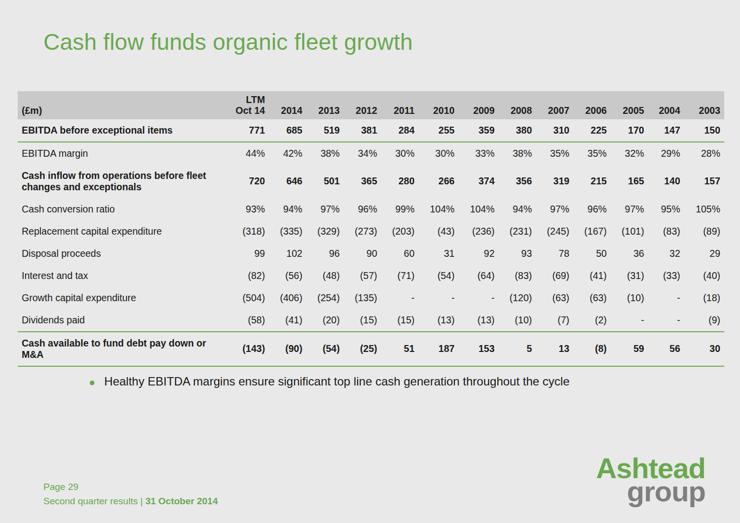Cash flow funds organic fleet growth
| (£m) | LTM Oct 14 | 2014 | 2013 | 2012 | 2011 | 2010 | 2009 | 2008 | 2007 | 2006 | 2005 | 2004 | 2003 |
| --- | --- | --- | --- | --- | --- | --- | --- | --- | --- | --- | --- | --- | --- |
| EBITDA before exceptional items | 771 | 685 | 519 | 381 | 284 | 255 | 359 | 380 | 310 | 225 | 170 | 147 | 150 |
| EBITDA margin | 44% | 42% | 38% | 34% | 30% | 30% | 33% | 38% | 35% | 35% | 32% | 29% | 28% |
| Cash inflow from operations before fleet changes and exceptionals | 720 | 646 | 501 | 365 | 280 | 266 | 374 | 356 | 319 | 215 | 165 | 140 | 157 |
| Cash conversion ratio | 93% | 94% | 97% | 96% | 99% | 104% | 104% | 94% | 97% | 96% | 97% | 95% | 105% |
| Replacement capital expenditure | (318) | (335) | (329) | (273) | (203) | (43) | (236) | (231) | (245) | (167) | (101) | (83) | (89) |
| Disposal proceeds | 99 | 102 | 96 | 90 | 60 | 31 | 92 | 93 | 78 | 50 | 36 | 32 | 29 |
| Interest and tax | (82) | (56) | (48) | (57) | (71) | (54) | (64) | (83) | (69) | (41) | (31) | (33) | (40) |
| Growth capital expenditure | (504) | (406) | (254) | (135) | - | - | - | (120) | (63) | (63) | (10) | - | (18) |
| Dividends paid | (58) | (41) | (20) | (15) | (15) | (13) | (13) | (10) | (7) | (2) | - | - | (9) |
| Cash available to fund debt pay down or M&A | (143) | (90) | (54) | (25) | 51 | 187 | 153 | 5 | 13 | (8) | 59 | 56 | 30 |
●Healthy EBITDA margins ensure significant top line cash generation throughout the cycle
Page 29
Second quarter results | 31 October 2014
Ashtead
group